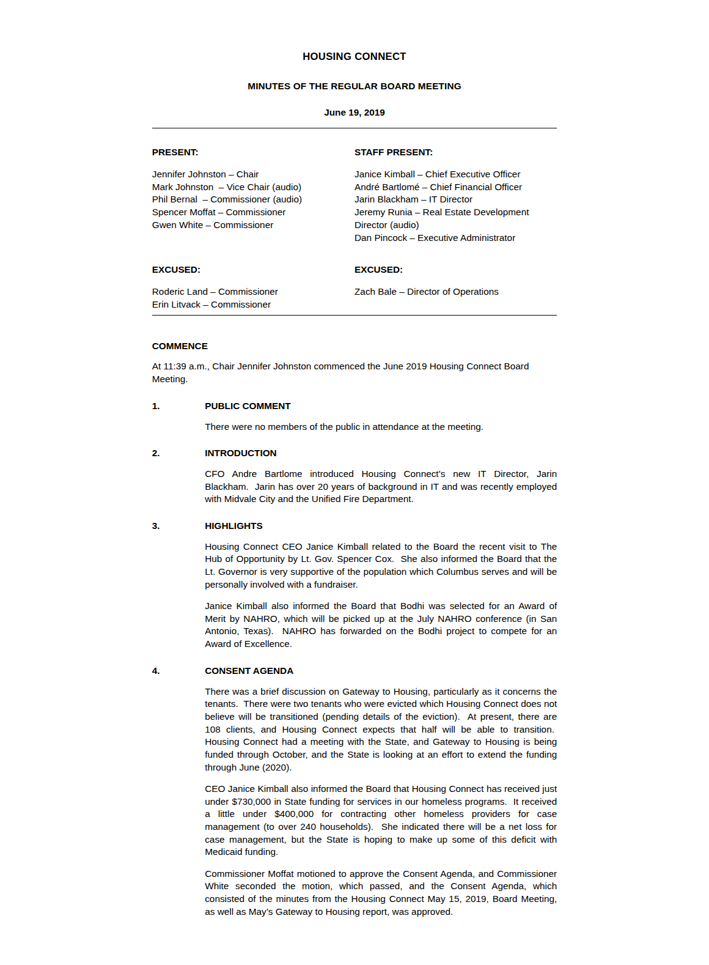HOUSING CONNECT
MINUTES OF THE REGULAR BOARD MEETING
June 19, 2019
| PRESENT: Jennifer Johnston – Chair Mark Johnston – Vice Chair (audio) Phil Bernal – Commissioner (audio) Spencer Moffat – Commissioner Gwen White – Commissioner | STAFF PRESENT: Janice Kimball – Chief Executive Officer André Bartlomé – Chief Financial Officer Jarin Blackham – IT Director Jeremy Runia – Real Estate Development Director (audio) Dan Pincock – Executive Administrator |
| EXCUSED: Roderic Land – Commissioner Erin Litvack – Commissioner | EXCUSED: Zach Bale – Director of Operations |
COMMENCE
At 11:39 a.m., Chair Jennifer Johnston commenced the June 2019 Housing Connect Board Meeting.
1. PUBLIC COMMENT
There were no members of the public in attendance at the meeting.
2. INTRODUCTION
CFO Andre Bartlome introduced Housing Connect’s new IT Director, Jarin Blackham. Jarin has over 20 years of background in IT and was recently employed with Midvale City and the Unified Fire Department.
3. HIGHLIGHTS
Housing Connect CEO Janice Kimball related to the Board the recent visit to The Hub of Opportunity by Lt. Gov. Spencer Cox. She also informed the Board that the Lt. Governor is very supportive of the population which Columbus serves and will be personally involved with a fundraiser.
Janice Kimball also informed the Board that Bodhi was selected for an Award of Merit by NAHRO, which will be picked up at the July NAHRO conference (in San Antonio, Texas). NAHRO has forwarded on the Bodhi project to compete for an Award of Excellence.
4. CONSENT AGENDA
There was a brief discussion on Gateway to Housing, particularly as it concerns the tenants. There were two tenants who were evicted which Housing Connect does not believe will be transitioned (pending details of the eviction). At present, there are 108 clients, and Housing Connect expects that half will be able to transition. Housing Connect had a meeting with the State, and Gateway to Housing is being funded through October, and the State is looking at an effort to extend the funding through June (2020).
CEO Janice Kimball also informed the Board that Housing Connect has received just under $730,000 in State funding for services in our homeless programs. It received a little under $400,000 for contracting other homeless providers for case management (to over 240 households). She indicated there will be a net loss for case management, but the State is hoping to make up some of this deficit with Medicaid funding.
Commissioner Moffat motioned to approve the Consent Agenda, and Commissioner White seconded the motion, which passed, and the Consent Agenda, which consisted of the minutes from the Housing Connect May 15, 2019, Board Meeting, as well as May’s Gateway to Housing report, was approved.